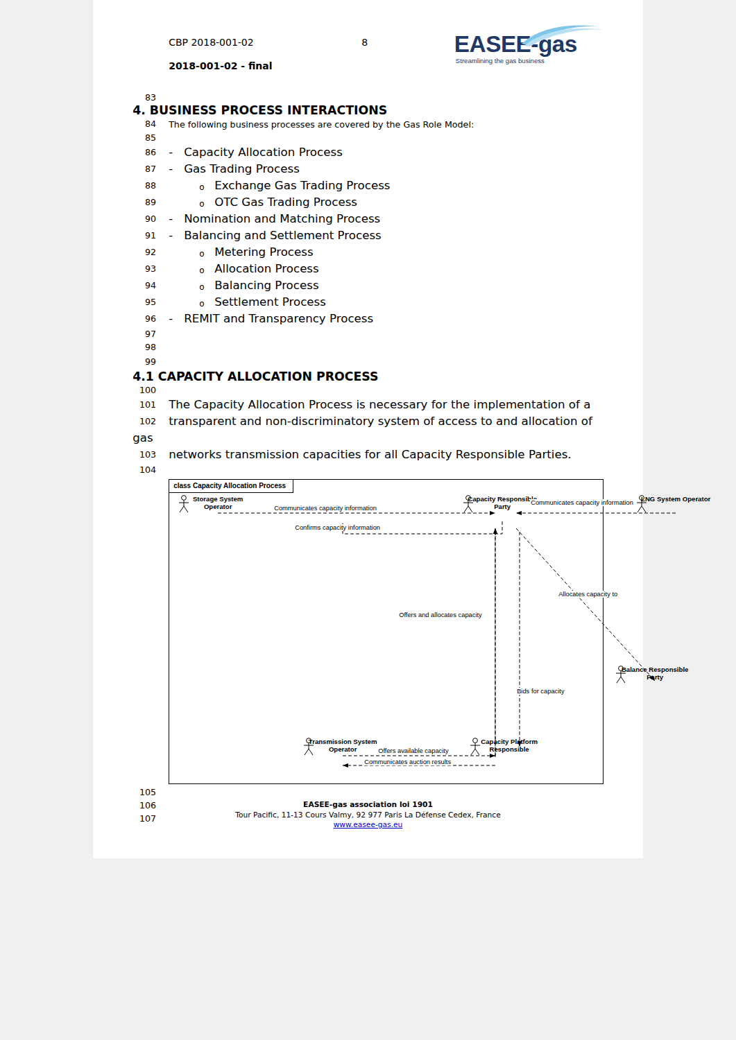CBP 2018-001-02
8
2018-001-02 - final
EASEE-gas
Streamlining the gas business
83
4. BUSINESS PROCESS INTERACTIONS
84 The following business processes are covered by the Gas Role Model:
85
86-Capacity Allocation Process
87-Gas Trading Process
88 o Exchange Gas Trading Process
89 o OTC Gas Trading Process
90-Nomination and Matching Process
91-Balancing and Settlement Process
92 o Metering Process
93 o Allocation Process
94 o Balancing Process
95 o Settlement Process
96-REMIT and Transparency Process
97
98
99
4.1 CAPACITY ALLOCATION PROCESS
100
101 The Capacity Allocation Process is necessary for the implementation of a
102 transparent and non-discriminatory system of access to and allocation of gas
103 networks transmission capacities for all Capacity Responsible Parties.
104
class Capacity Allocation Process
Storage System
Operator
Capacity Responsible
Party
LNG System Operator
Balance Responsible
Party
Transmission System
Operator
Capacity Platform
Responsible
Communicates capacity information
Communicates capacity information
Confirms capacity information
Allocates capacity to
Offers and allocates capacity
Bids for capacity
Offers available capacity
Communicates auction results
105
106
107
EASEE-gas association loi 1901
Tour Pacific, 11-13 Cours Valmy, 92 977 Paris La Défense Cedex, France
www.easee-gas.eu